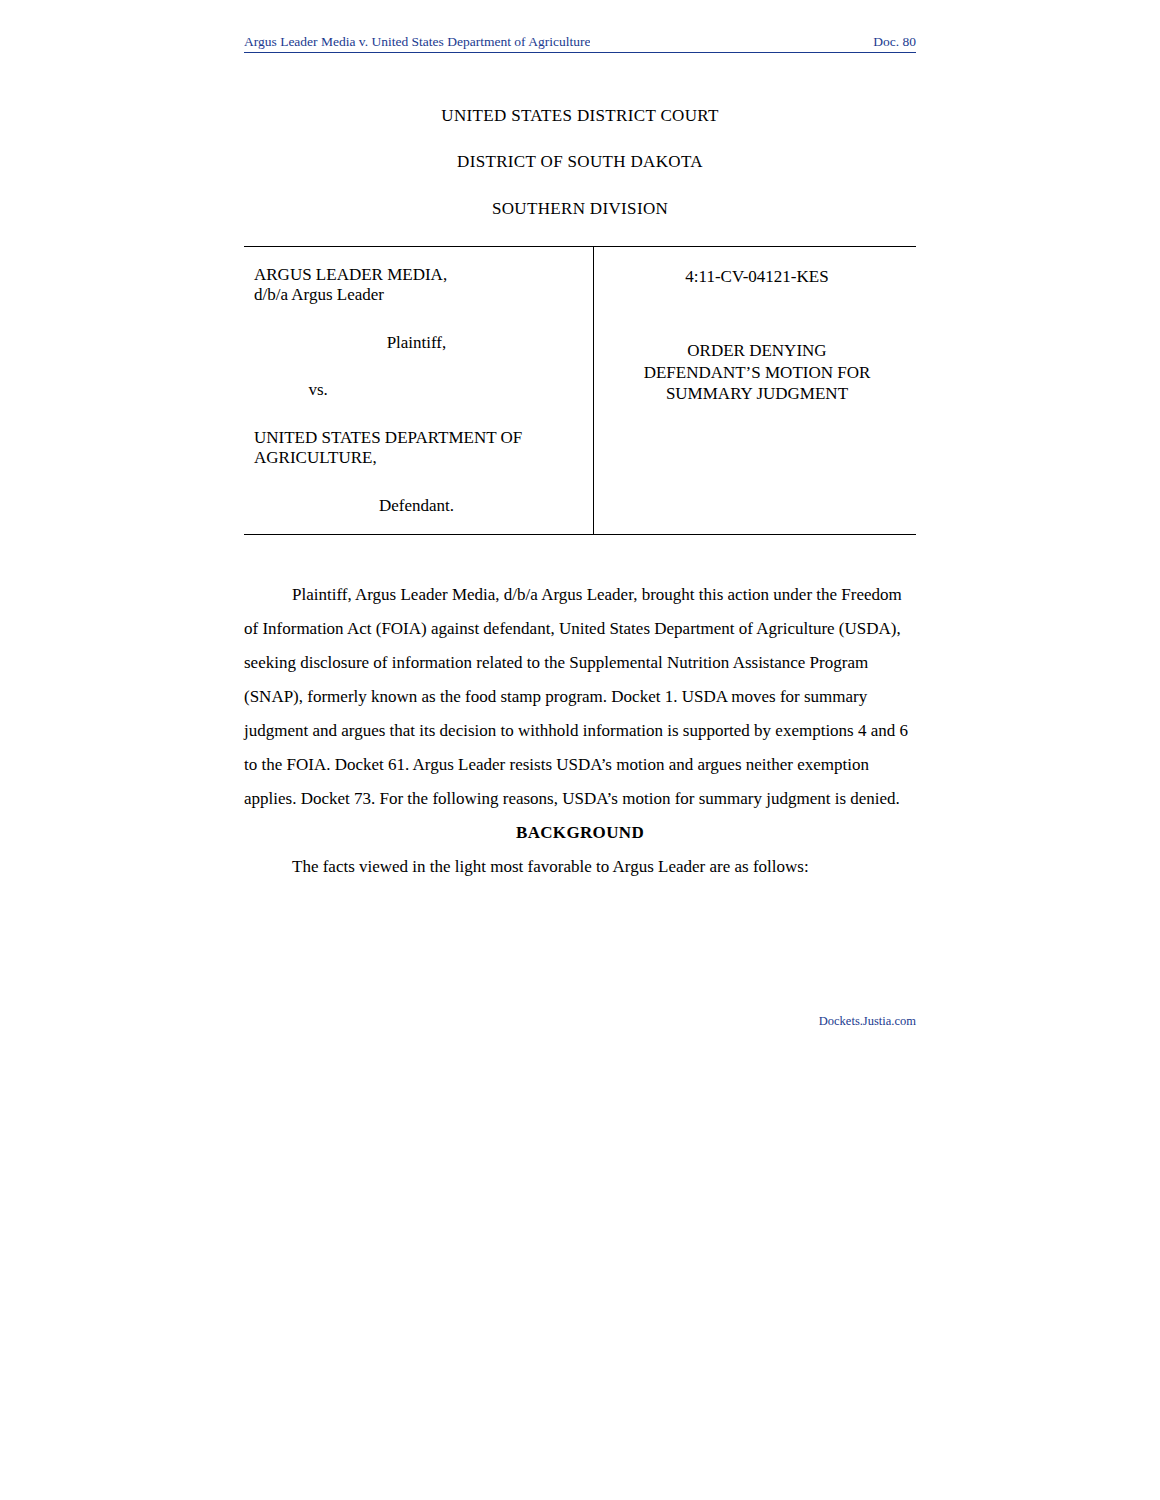Argus Leader Media v. United States Department of Agriculture Doc. 80
UNITED STATES DISTRICT COURT
DISTRICT OF SOUTH DAKOTA
SOUTHERN DIVISION
| ARGUS LEADER MEDIA, d/b/a Argus Leader Plaintiff, vs. UNITED STATES DEPARTMENT OF AGRICULTURE, Defendant. | 4:11-CV-04121-KES ORDER DENYING DEFENDANT’S MOTION FOR SUMMARY JUDGMENT |
Plaintiff, Argus Leader Media, d/b/a Argus Leader, brought this action under the Freedom of Information Act (FOIA) against defendant, United States Department of Agriculture (USDA), seeking disclosure of information related to the Supplemental Nutrition Assistance Program (SNAP), formerly known as the food stamp program. Docket 1. USDA moves for summary judgment and argues that its decision to withhold information is supported by exemptions 4 and 6 to the FOIA. Docket 61. Argus Leader resists USDA’s motion and argues neither exemption applies. Docket 73. For the following reasons, USDA’s motion for summary judgment is denied.
BACKGROUND
The facts viewed in the light most favorable to Argus Leader are as follows:
Dockets.Justia.com